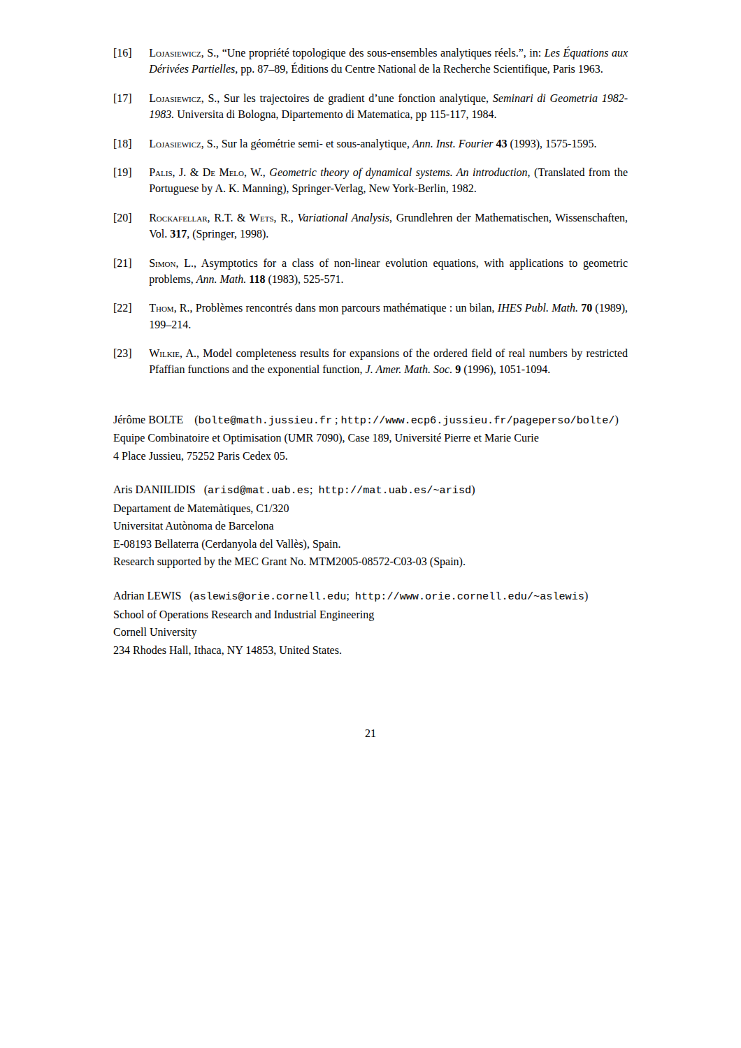[16] Lojasiewicz, S., “Une propriété topologique des sous-ensembles analytiques réels.”, in: Les Équations aux Dérivées Partielles, pp. 87–89, Éditions du Centre National de la Recherche Scientifique, Paris 1963.
[17] Lojasiewicz, S., Sur les trajectoires de gradient d’une fonction analytique, Seminari di Geometria 1982-1983. Universita di Bologna, Dipartemento di Matematica, pp 115-117, 1984.
[18] Lojasiewicz, S., Sur la géométrie semi- et sous-analytique, Ann. Inst. Fourier 43 (1993), 1575-1595.
[19] Palis, J. & De Melo, W., Geometric theory of dynamical systems. An introduction, (Translated from the Portuguese by A. K. Manning), Springer-Verlag, New York-Berlin, 1982.
[20] Rockafellar, R.T. & Wets, R., Variational Analysis, Grundlehren der Mathematischen, Wissenschaften, Vol. 317, (Springer, 1998).
[21] Simon, L., Asymptotics for a class of non-linear evolution equations, with applications to geometric problems, Ann. Math. 118 (1983), 525-571.
[22] Thom, R., Problèmes rencontrés dans mon parcours mathématique : un bilan, IHES Publ. Math. 70 (1989), 199–214.
[23] Wilkie, A., Model completeness results for expansions of the ordered field of real numbers by restricted Pfaffian functions and the exponential function, J. Amer. Math. Soc. 9 (1996), 1051-1094.
Jérôme BOLTE (bolte@math.jussieu.fr ; http://www.ecp6.jussieu.fr/pageperso/bolte/)
Equipe Combinatoire et Optimisation (UMR 7090), Case 189, Université Pierre et Marie Curie
4 Place Jussieu, 75252 Paris Cedex 05.
Aris DANIILIDIS (arisd@mat.uab.es; http://mat.uab.es/~arisd)
Departament de Matemàtiques, C1/320
Universitat Autònoma de Barcelona
E-08193 Bellaterra (Cerdanyola del Vallès), Spain.
Research supported by the MEC Grant No. MTM2005-08572-C03-03 (Spain).
Adrian LEWIS (aslewis@orie.cornell.edu; http://www.orie.cornell.edu/~aslewis)
School of Operations Research and Industrial Engineering
Cornell University
234 Rhodes Hall, Ithaca, NY 14853, United States.
21